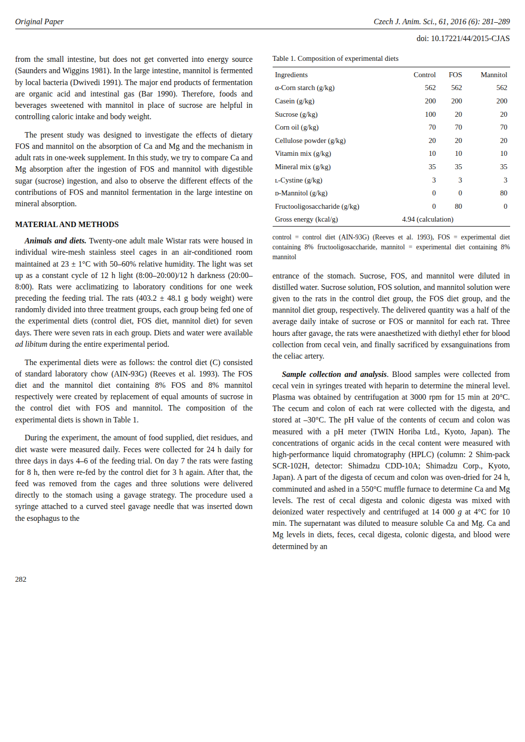Original Paper
Czech J. Anim. Sci., 61, 2016 (6): 281–289
doi: 10.17221/44/2015-CJAS
from the small intestine, but does not get converted into energy source (Saunders and Wiggins 1981). In the large intestine, mannitol is fermented by local bacteria (Dwivedi 1991). The major end products of fermentation are organic acid and intestinal gas (Bar 1990). Therefore, foods and beverages sweetened with mannitol in place of sucrose are helpful in controlling caloric intake and body weight.
The present study was designed to investigate the effects of dietary FOS and mannitol on the absorption of Ca and Mg and the mechanism in adult rats in one-week supplement. In this study, we try to compare Ca and Mg absorption after the ingestion of FOS and mannitol with digestible sugar (sucrose) ingestion, and also to observe the different effects of the contributions of FOS and mannitol fermentation in the large intestine on mineral absorption.
MATERIAL AND METHODS
Animals and diets. Twenty-one adult male Wistar rats were housed in individual wire-mesh stainless steel cages in an air-conditioned room maintained at 23 ± 1°C with 50–60% relative humidity. The light was set up as a constant cycle of 12 h light (8:00–20:00)/12 h darkness (20:00–8:00). Rats were acclimatizing to laboratory conditions for one week preceding the feeding trial. The rats (403.2 ± 48.1 g body weight) were randomly divided into three treatment groups, each group being fed one of the experimental diets (control diet, FOS diet, mannitol diet) for seven days. There were seven rats in each group. Diets and water were available ad libitum during the entire experimental period.
The experimental diets were as follows: the control diet (C) consisted of standard laboratory chow (AIN-93G) (Reeves et al. 1993). The FOS diet and the mannitol diet containing 8% FOS and 8% mannitol respectively were created by replacement of equal amounts of sucrose in the control diet with FOS and mannitol. The composition of the experimental diets is shown in Table 1.
During the experiment, the amount of food supplied, diet residues, and diet waste were measured daily. Feces were collected for 24 h daily for three days in days 4–6 of the feeding trial. On day 7 the rats were fasting for 8 h, then were re-fed by the control diet for 3 h again. After that, the feed was removed from the cages and three solutions were delivered directly to the stomach using a gavage strategy. The procedure used a syringe attached to a curved steel gavage needle that was inserted down the esophagus to the
Table 1. Composition of experimental diets
| Ingredients | Control | FOS | Mannitol |
| --- | --- | --- | --- |
| α-Corn starch (g/kg) | 562 | 562 | 562 |
| Casein (g/kg) | 200 | 200 | 200 |
| Sucrose (g/kg) | 100 | 20 | 20 |
| Corn oil (g/kg) | 70 | 70 | 70 |
| Cellulose powder (g/kg) | 20 | 20 | 20 |
| Vitamin mix (g/kg) | 10 | 10 | 10 |
| Mineral mix (g/kg) | 35 | 35 | 35 |
| ʟ-Cystine (g/kg) | 3 | 3 | 3 |
| ᴅ-Mannitol (g/kg) | 0 | 0 | 80 |
| Fructooligosaccharide (g/kg) | 0 | 80 | 0 |
| Gross energy (kcal/g) | 4.94 (calculation) |
control = control diet (AIN-93G) (Reeves et al. 1993), FOS = experimental diet containing 8% fructooligosaccharide, mannitol = experimental diet containing 8% mannitol
entrance of the stomach. Sucrose, FOS, and mannitol were diluted in distilled water. Sucrose solution, FOS solution, and mannitol solution were given to the rats in the control diet group, the FOS diet group, and the mannitol diet group, respectively. The delivered quantity was a half of the average daily intake of sucrose or FOS or mannitol for each rat. Three hours after gavage, the rats were anaesthetized with diethyl ether for blood collection from cecal vein, and finally sacrificed by exsanguinations from the celiac artery.
Sample collection and analysis. Blood samples were collected from cecal vein in syringes treated with heparin to determine the mineral level. Plasma was obtained by centrifugation at 3000 rpm for 15 min at 20°C. The cecum and colon of each rat were collected with the digesta, and stored at –30°C. The pH value of the contents of cecum and colon was measured with a pH meter (TWIN Horiba Ltd., Kyoto, Japan). The concentrations of organic acids in the cecal content were measured with high-performance liquid chromatography (HPLC) (column: 2 Shim-pack SCR-102H, detector: Shimadzu CDD-10A; Shimadzu Corp., Kyoto, Japan). A part of the digesta of cecum and colon was oven-dried for 24 h, comminuted and ashed in a 550°C muffle furnace to determine Ca and Mg levels. The rest of cecal digesta and colonic digesta was mixed with deionized water respectively and centrifuged at 14 000 g at 4°C for 10 min. The supernatant was diluted to measure soluble Ca and Mg. Ca and Mg levels in diets, feces, cecal digesta, colonic digesta, and blood were determined by an
282